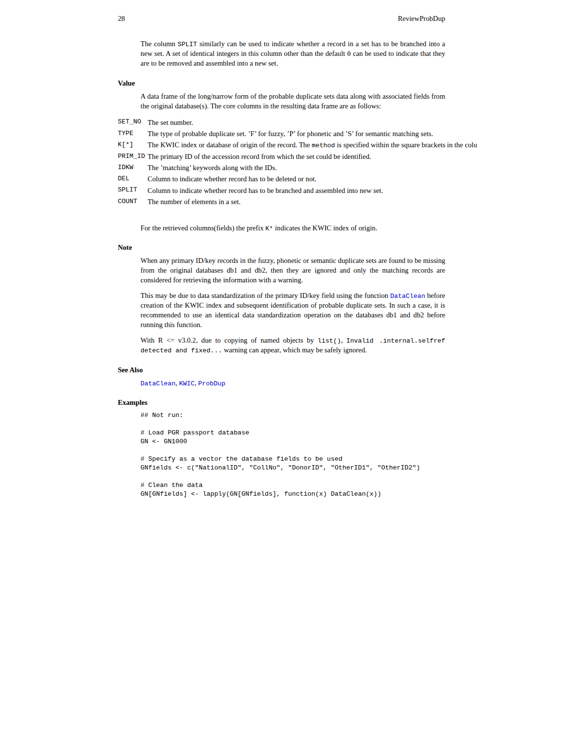28 ReviewProbDup
The column SPLIT similarly can be used to indicate whether a record in a set has to be branched into a new set. A set of identical integers in this column other than the default 0 can be used to indicate that they are to be removed and assembled into a new set.
Value
A data frame of the long/narrow form of the probable duplicate sets data along with associated fields from the original database(s). The core columns in the resulting data frame are as follows:
| SET_NO | The set number. |
| TYPE | The type of probable duplicate set. ’F’ for fuzzy, ’P’ for phonetic and ’S’ for semantic matching sets. |
| K[*] | The KWIC index or database of origin of the record. The method is specified within the square brackets in the colu |
| PRIM_ID | The primary ID of the accession record from which the set could be identified. |
| IDKW | The ’matching’ keywords along with the IDs. |
| DEL | Column to indicate whether record has to be deleted or not. |
| SPLIT | Column to indicate whether record has to be branched and assembled into new set. |
| COUNT | The number of elements in a set. |
For the retrieved columns(fields) the prefix K* indicates the KWIC index of origin.
Note
When any primary ID/key records in the fuzzy, phonetic or semantic duplicate sets are found to be missing from the original databases db1 and db2, then they are ignored and only the matching records are considered for retrieving the information with a warning.
This may be due to data standardization of the primary ID/key field using the function DataClean before creation of the KWIC index and subsequent identification of probable duplicate sets. In such a case, it is recommended to use an identical data standardization operation on the databases db1 and db2 before running this function.
With R <= v3.0.2, due to copying of named objects by list(), Invalid .internal.selfref detected and fixed... warning can appear, which may be safely ignored.
See Also
DataClean, KWIC, ProbDup
Examples
## Not run:

# Load PGR passport database
GN <- GN1000

# Specify as a vector the database fields to be used
GNfields <- c("NationalID", "CollNo", "DonorID", "OtherID1", "OtherID2")

# Clean the data
GN[GNfields] <- lapply(GN[GNfields], function(x) DataClean(x))